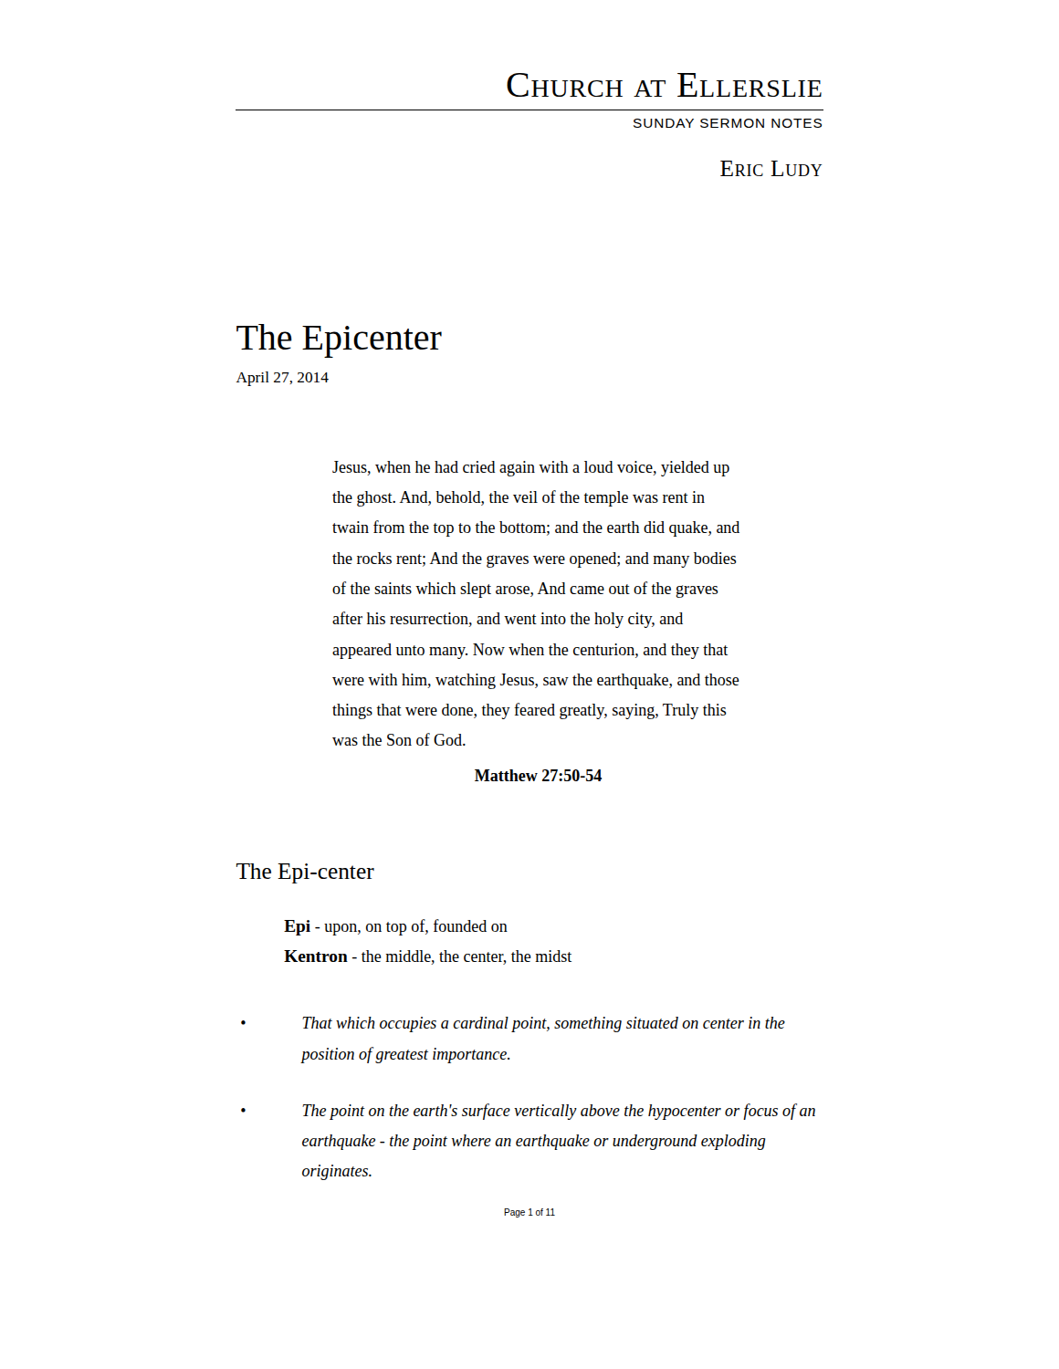Church at Ellerslie
SUNDAY SERMON NOTES
Eric Ludy
The Epicenter
April 27, 2014
Jesus, when he had cried again with a loud voice, yielded up the ghost. And, behold, the veil of the temple was rent in twain from the top to the bottom; and the earth did quake, and the rocks rent; And the graves were opened; and many bodies of the saints which slept arose, And came out of the graves after his resurrection, and went into the holy city, and appeared unto many. Now when the centurion, and they that were with him, watching Jesus, saw the earthquake, and those things that were done, they feared greatly, saying, Truly this was the Son of God. Matthew 27:50-54
The Epi-center
Epi - upon, on top of, founded on
Kentron - the middle, the center, the midst
That which occupies a cardinal point, something situated on center in the position of greatest importance.
The point on the earth's surface vertically above the hypocenter or focus of an earthquake - the point where an earthquake or underground exploding originates.
Page 1 of 11